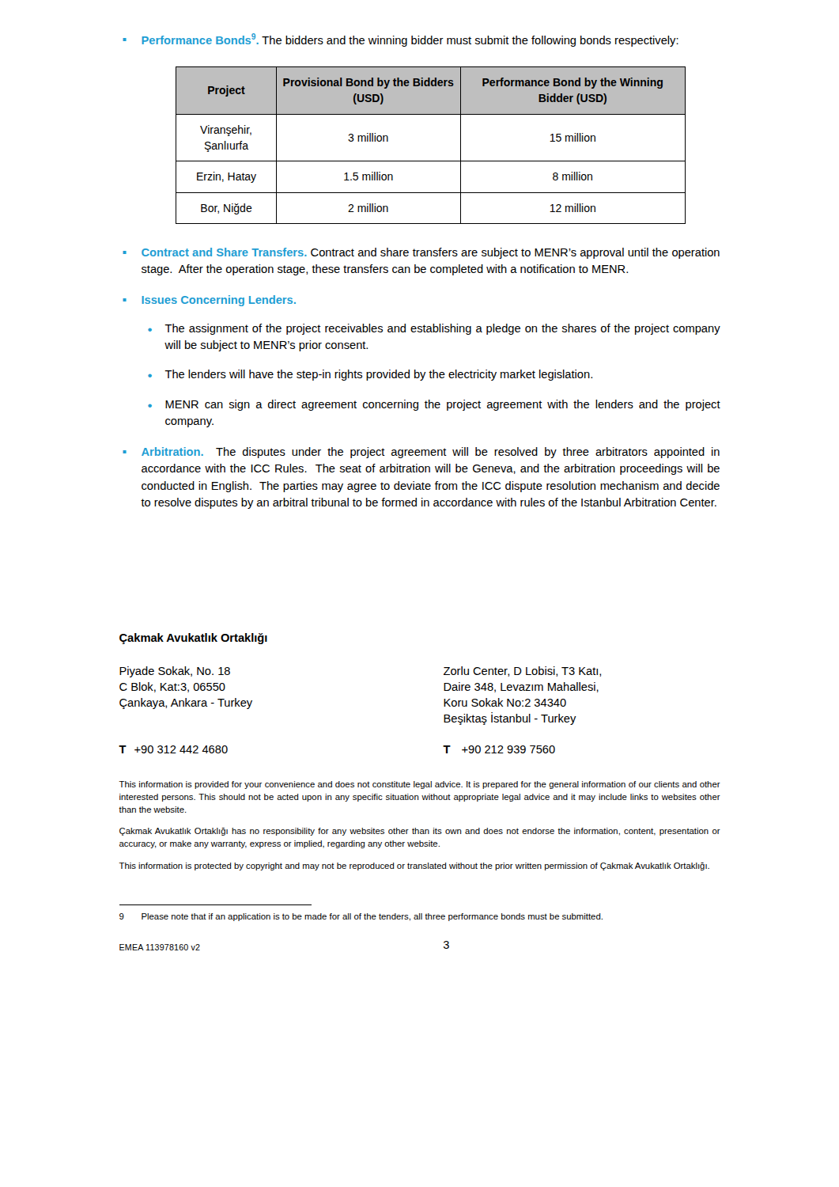Performance Bonds9. The bidders and the winning bidder must submit the following bonds respectively:
| Project | Provisional Bond by the Bidders (USD) | Performance Bond by the Winning Bidder (USD) |
| --- | --- | --- |
| Viranşehir, Şanlıurfa | 3 million | 15 million |
| Erzin, Hatay | 1.5 million | 8 million |
| Bor, Niğde | 2 million | 12 million |
Contract and Share Transfers. Contract and share transfers are subject to MENR’s approval until the operation stage. After the operation stage, these transfers can be completed with a notification to MENR.
Issues Concerning Lenders.
The assignment of the project receivables and establishing a pledge on the shares of the project company will be subject to MENR’s prior consent.
The lenders will have the step-in rights provided by the electricity market legislation.
MENR can sign a direct agreement concerning the project agreement with the lenders and the project company.
Arbitration. The disputes under the project agreement will be resolved by three arbitrators appointed in accordance with the ICC Rules. The seat of arbitration will be Geneva, and the arbitration proceedings will be conducted in English. The parties may agree to deviate from the ICC dispute resolution mechanism and decide to resolve disputes by an arbitral tribunal to be formed in accordance with rules of the Istanbul Arbitration Center.
Çakmak Avukatlık Ortaklığı
Piyade Sokak, No. 18
C Blok, Kat:3, 06550
Çankaya, Ankara - Turkey
Zorlu Center, D Lobisi, T3 Katı,
Daire 348, Levazım Mahallesi,
Koru Sokak No:2 34340
Beşiktaş İstanbul - Turkey
T+90 312 442 4680
T +90 212 939 7560
This information is provided for your convenience and does not constitute legal advice. It is prepared for the general information of our clients and other interested persons. This should not be acted upon in any specific situation without appropriate legal advice and it may include links to websites other than the website.
Çakmak Avukatlık Ortaklığı has no responsibility for any websites other than its own and does not endorse the information, content, presentation or accuracy, or make any warranty, express or implied, regarding any other website.
This information is protected by copyright and may not be reproduced or translated without the prior written permission of Çakmak Avukatlık Ortaklığı.
9
Please note that if an application is to be made for all of the tenders, all three performance bonds must be submitted.
EMEA 113978160 v2
3